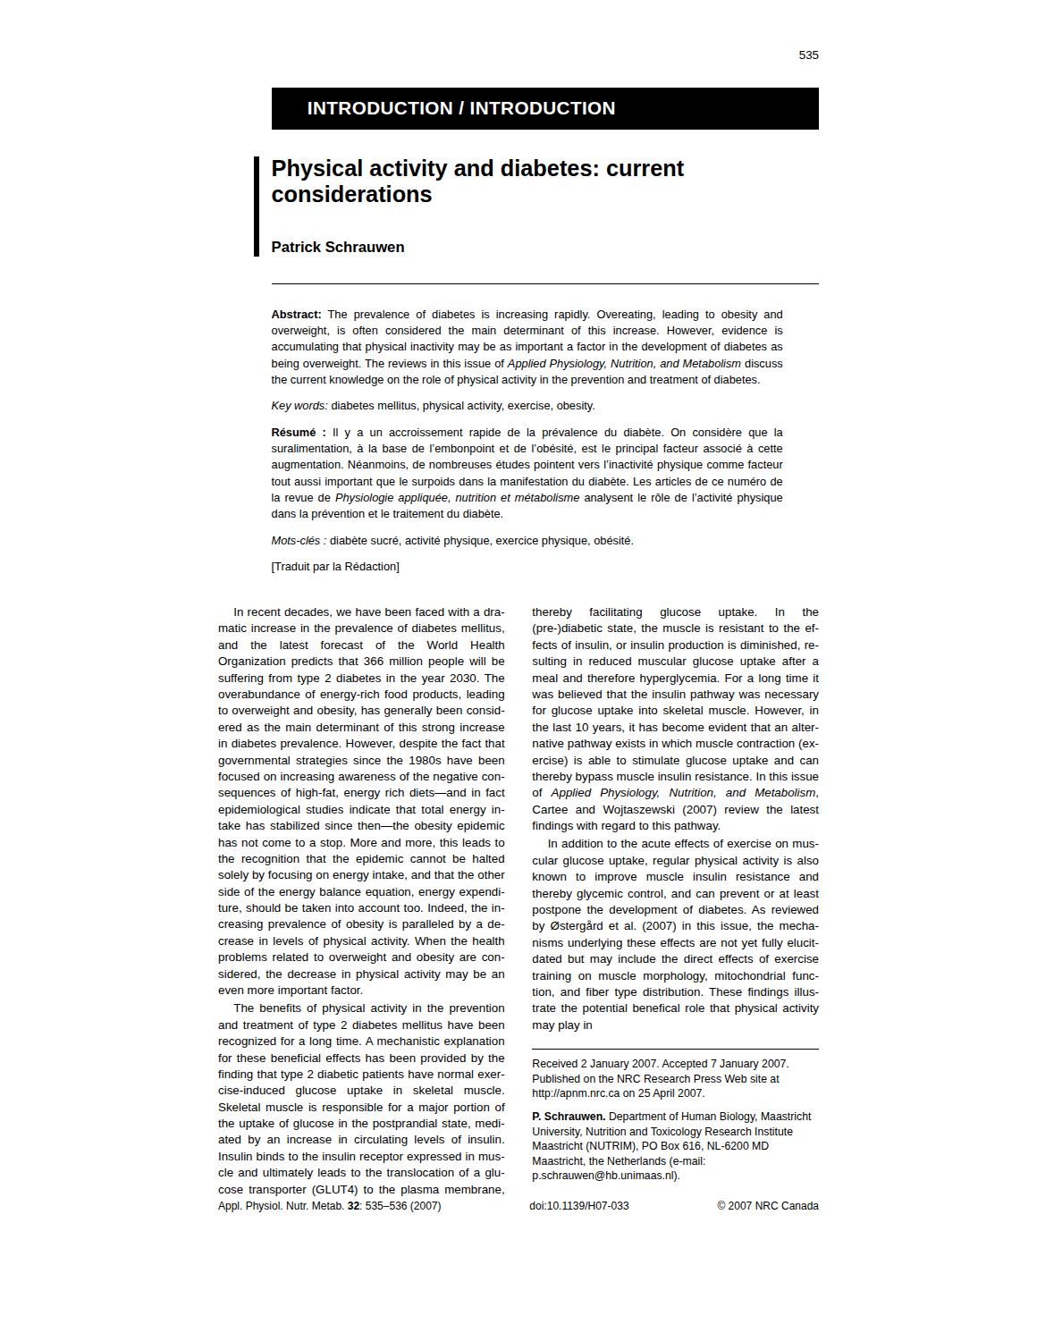535
INTRODUCTION / INTRODUCTION
Physical activity and diabetes: current considerations
Patrick Schrauwen
Abstract: The prevalence of diabetes is increasing rapidly. Overeating, leading to obesity and overweight, is often considered the main determinant of this increase. However, evidence is accumulating that physical inactivity may be as important a factor in the development of diabetes as being overweight. The reviews in this issue of Applied Physiology, Nutrition, and Metabolism discuss the current knowledge on the role of physical activity in the prevention and treatment of diabetes.
Key words: diabetes mellitus, physical activity, exercise, obesity.
Résumé : Il y a un accroissement rapide de la prévalence du diabète. On considère que la suralimentation, à la base de l’embonpoint et de l’obésité, est le principal facteur associé à cette augmentation. Néanmoins, de nombreuses études pointent vers l’inactivité physique comme facteur tout aussi important que le surpoids dans la manifestation du diabète. Les articles de ce numéro de la revue de Physiologie appliquée, nutrition et métabolisme analysent le rôle de l’activité physique dans la prévention et le traitement du diabète.
Mots-clés : diabète sucré, activité physique, exercice physique, obésité.
[Traduit par la Rédaction]
In recent decades, we have been faced with a dramatic increase in the prevalence of diabetes mellitus, and the latest forecast of the World Health Organization predicts that 366 million people will be suffering from type 2 diabetes in the year 2030. The overabundance of energy-rich food products, leading to overweight and obesity, has generally been considered as the main determinant of this strong increase in diabetes prevalence. However, despite the fact that governmental strategies since the 1980s have been focused on increasing awareness of the negative consequences of high-fat, energy rich diets—and in fact epidemiological studies indicate that total energy intake has stabilized since then—the obesity epidemic has not come to a stop. More and more, this leads to the recognition that the epidemic cannot be halted solely by focusing on energy intake, and that the other side of the energy balance equation, energy expenditure, should be taken into account too. Indeed, the increasing prevalence of obesity is paralleled by a decrease in levels of physical activity. When the health problems related to overweight and obesity are considered, the decrease in physical activity may be an even more important factor.
The benefits of physical activity in the prevention and treatment of type 2 diabetes mellitus have been recognized for a long time. A mechanistic explanation for these beneficial effects has been provided by the finding that type 2 diabetic patients have normal exercise-induced glucose uptake in skeletal muscle. Skeletal muscle is responsible for a major portion of the uptake of glucose in the postprandial state, mediated by an increase in circulating levels of insulin. Insulin binds to the insulin receptor expressed in muscle and ultimately leads to the translocation of a glucose transporter (GLUT4) to the plasma membrane, thereby facilitating glucose uptake. In the (pre-)diabetic state, the muscle is resistant to the effects of insulin, or insulin production is diminished, resulting in reduced muscular glucose uptake after a meal and therefore hyperglycemia. For a long time it was believed that the insulin pathway was necessary for glucose uptake into skeletal muscle. However, in the last 10 years, it has become evident that an alternative pathway exists in which muscle contraction (exercise) is able to stimulate glucose uptake and can thereby bypass muscle insulin resistance. In this issue of Applied Physiology, Nutrition, and Metabolism, Cartee and Wojtaszewski (2007) review the latest findings with regard to this pathway.
In addition to the acute effects of exercise on muscular glucose uptake, regular physical activity is also known to improve muscle insulin resistance and thereby glycemic control, and can prevent or at least postpone the development of diabetes. As reviewed by Østergård et al. (2007) in this issue, the mechanisms underlying these effects are not yet fully elucitdated but may include the direct effects of exercise training on muscle morphology, mitochondrial function, and fiber type distribution. These findings illustrate the potential benefical role that physical activity may play in
Received 2 January 2007. Accepted 7 January 2007. Published on the NRC Research Press Web site at http://apnm.nrc.ca on 25 April 2007.
P. Schrauwen. Department of Human Biology, Maastricht University, Nutrition and Toxicology Research Institute Maastricht (NUTRIM), PO Box 616, NL-6200 MD Maastricht, the Netherlands (e-mail: p.schrauwen@hb.unimaas.nl).
Appl. Physiol. Nutr. Metab. 32: 535–536 (2007)
doi:10.1139/H07-033
© 2007 NRC Canada